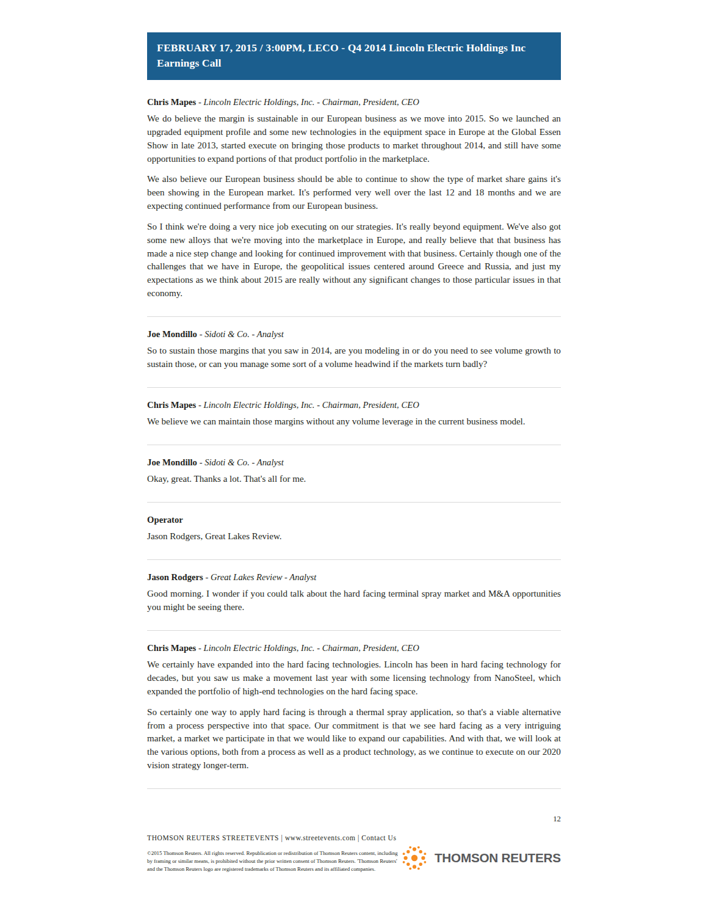FEBRUARY 17, 2015 / 3:00PM, LECO - Q4 2014 Lincoln Electric Holdings Inc Earnings Call
Chris Mapes - Lincoln Electric Holdings, Inc. - Chairman, President, CEO
We do believe the margin is sustainable in our European business as we move into 2015. So we launched an upgraded equipment profile and some new technologies in the equipment space in Europe at the Global Essen Show in late 2013, started execute on bringing those products to market throughout 2014, and still have some opportunities to expand portions of that product portfolio in the marketplace.
We also believe our European business should be able to continue to show the type of market share gains it's been showing in the European market. It's performed very well over the last 12 and 18 months and we are expecting continued performance from our European business.
So I think we're doing a very nice job executing on our strategies. It's really beyond equipment. We've also got some new alloys that we're moving into the marketplace in Europe, and really believe that that business has made a nice step change and looking for continued improvement with that business. Certainly though one of the challenges that we have in Europe, the geopolitical issues centered around Greece and Russia, and just my expectations as we think about 2015 are really without any significant changes to those particular issues in that economy.
Joe Mondillo - Sidoti & Co. - Analyst
So to sustain those margins that you saw in 2014, are you modeling in or do you need to see volume growth to sustain those, or can you manage some sort of a volume headwind if the markets turn badly?
Chris Mapes - Lincoln Electric Holdings, Inc. - Chairman, President, CEO
We believe we can maintain those margins without any volume leverage in the current business model.
Joe Mondillo - Sidoti & Co. - Analyst
Okay, great. Thanks a lot. That's all for me.
Operator
Jason Rodgers, Great Lakes Review.
Jason Rodgers - Great Lakes Review - Analyst
Good morning. I wonder if you could talk about the hard facing terminal spray market and M&A opportunities you might be seeing there.
Chris Mapes - Lincoln Electric Holdings, Inc. - Chairman, President, CEO
We certainly have expanded into the hard facing technologies. Lincoln has been in hard facing technology for decades, but you saw us make a movement last year with some licensing technology from NanoSteel, which expanded the portfolio of high-end technologies on the hard facing space.
So certainly one way to apply hard facing is through a thermal spray application, so that's a viable alternative from a process perspective into that space. Our commitment is that we see hard facing as a very intriguing market, a market we participate in that we would like to expand our capabilities. And with that, we will look at the various options, both from a process as well as a product technology, as we continue to execute on our 2020 vision strategy longer-term.
12
THOMSON REUTERS STREETEVENTS | www.streetevents.com | Contact Us
©2015 Thomson Reuters. All rights reserved. Republication or redistribution of Thomson Reuters content, including by framing or similar means, is prohibited without the prior written consent of Thomson Reuters. 'Thomson Reuters' and the Thomson Reuters logo are registered trademarks of Thomson Reuters and its affiliated companies.
THOMSON REUTERS